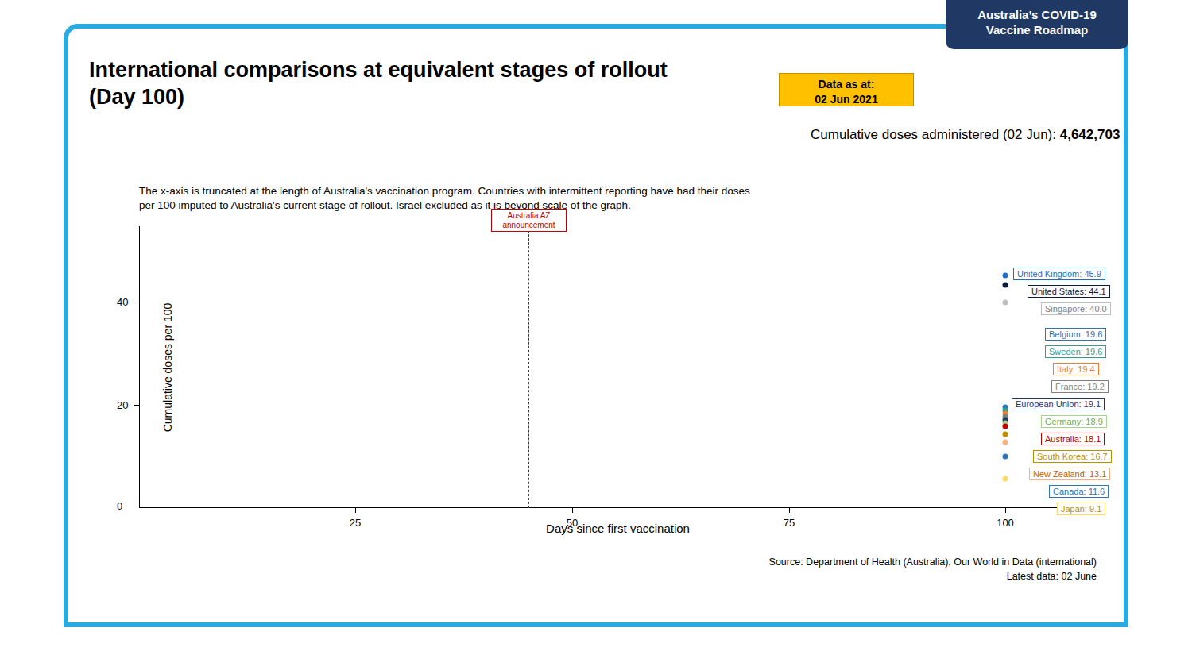Australia’s COVID-19
Vaccine Roadmap
Data as at:
02 Jun 2021
International comparisons at equivalent stages of rollout (Day 100)
Cumulative doses administered (02 Jun): 4,642,703
The x-axis is truncated at the length of Australia's vaccination program. Countries with intermittent reporting have had their doses per 100 imputed to Australia's current stage of rollout. Israel excluded as it is beyond scale of the graph.
Cumulative doses per 100
40
20
0
25
50
75
100
Australia AZ
announcement
United Kingdom: 45.9
United States: 44.1
Singapore: 40.0
Belgium: 19.6
Sweden: 19.6
Italy: 19.4
France: 19.2
European Union: 19.1
Germany: 18.9
Australia: 18.1
South Korea: 16.7
New Zealand: 13.1
Canada: 11.6
Japan: 9.1
Days since first vaccination
Source: Department of Health (Australia), Our World in Data (international)
Latest data: 02 June